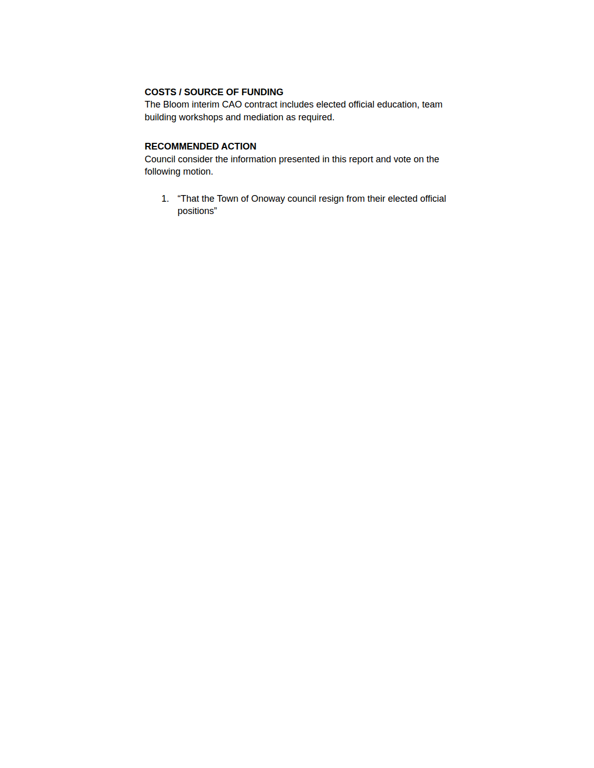COSTS / SOURCE OF FUNDING
The Bloom interim CAO contract includes elected official education, team building workshops and mediation as required.
RECOMMENDED ACTION
Council consider the information presented in this report and vote on the following motion.
“That the Town of Onoway council resign from their elected official positions”